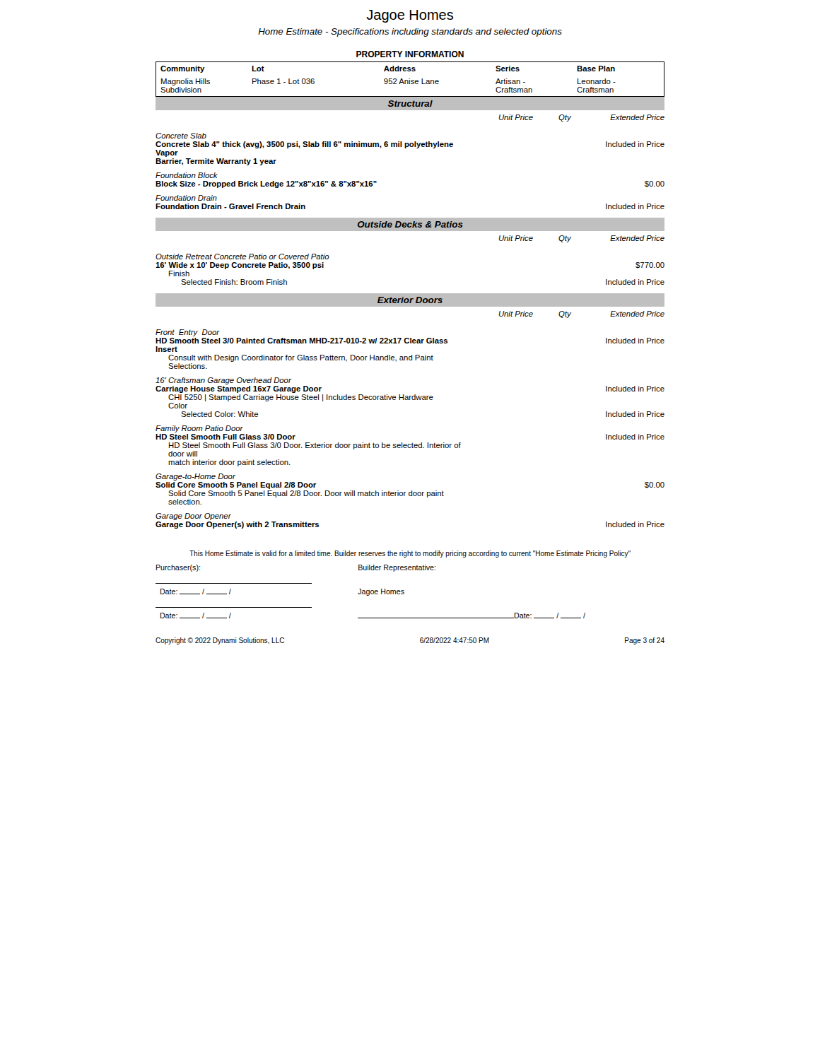Jagoe Homes
Home Estimate - Specifications including standards and selected options
PROPERTY INFORMATION
| Community | Lot | Address | Series | Base Plan |
| Magnolia Hills Subdivision | Phase 1 - Lot 036 | 952 Anise Lane | Artisan - Craftsman | Leonardo - Craftsman |
Structural
| | Unit Price | Qty | Extended Price |
| Concrete Slab | | | |
| Concrete Slab 4" thick (avg), 3500 psi, Slab fill 6" minimum, 6 mil polyethylene Vapor Barrier, Termite Warranty 1 year | | | Included in Price |
| Foundation Block | | | |
| Block Size - Dropped Brick Ledge 12"x8"x16" & 8"x8"x16" | | | $0.00 |
| Foundation Drain | | | |
| Foundation Drain - Gravel French Drain | | | Included in Price |
Outside Decks & Patios
| | Unit Price | Qty | Extended Price |
| Outside Retreat Concrete Patio or Covered Patio | | | |
| 16' Wide x 10' Deep Concrete Patio, 3500 psi | | | $770.00 |
| Finish | | | |
| Selected Finish: Broom Finish | | | Included in Price |
Exterior Doors
| | Unit Price | Qty | Extended Price |
| Front Entry Door | | | |
| HD Smooth Steel 3/0 Painted Craftsman MHD-217-010-2 w/ 22x17 Clear Glass Insert | | | Included in Price |
| Consult with Design Coordinator for Glass Pattern, Door Handle, and Paint Selections. | | | |
| 16' Craftsman Garage Overhead Door | | | |
| Carriage House Stamped 16x7 Garage Door | | | Included in Price |
| CHI 5250 / Stamped Carriage House Steel / Includes Decorative Hardware | | | |
| Color | | | |
| Selected Color: White | | | Included in Price |
| Family Room Patio Door | | | |
| HD Steel Smooth Full Glass 3/0 Door | | | Included in Price |
| HD Steel Smooth Full Glass 3/0 Door. Exterior door paint to be selected. Interior of door will match interior door paint selection. | | | |
| Garage-to-Home Door | | | |
| Solid Core Smooth 5 Panel Equal 2/8 Door | | | $0.00 |
| Solid Core Smooth 5 Panel Equal 2/8 Door. Door will match interior door paint selection. | | | |
| Garage Door Opener | | | |
| Garage Door Opener(s) with 2 Transmitters | | | Included in Price |
This Home Estimate is valid for a limited time. Builder reserves the right to modify pricing according to current "Home Estimate Pricing Policy"
| Purchaser(s): | Builder Representative: | |
| Date: / / | Jagoe Homes | |
| Date: / / | | Date: / / |
Copyright © 2022 Dynami Solutions, LLC
6/28/2022 4:47:50 PM
Page 3 of 24